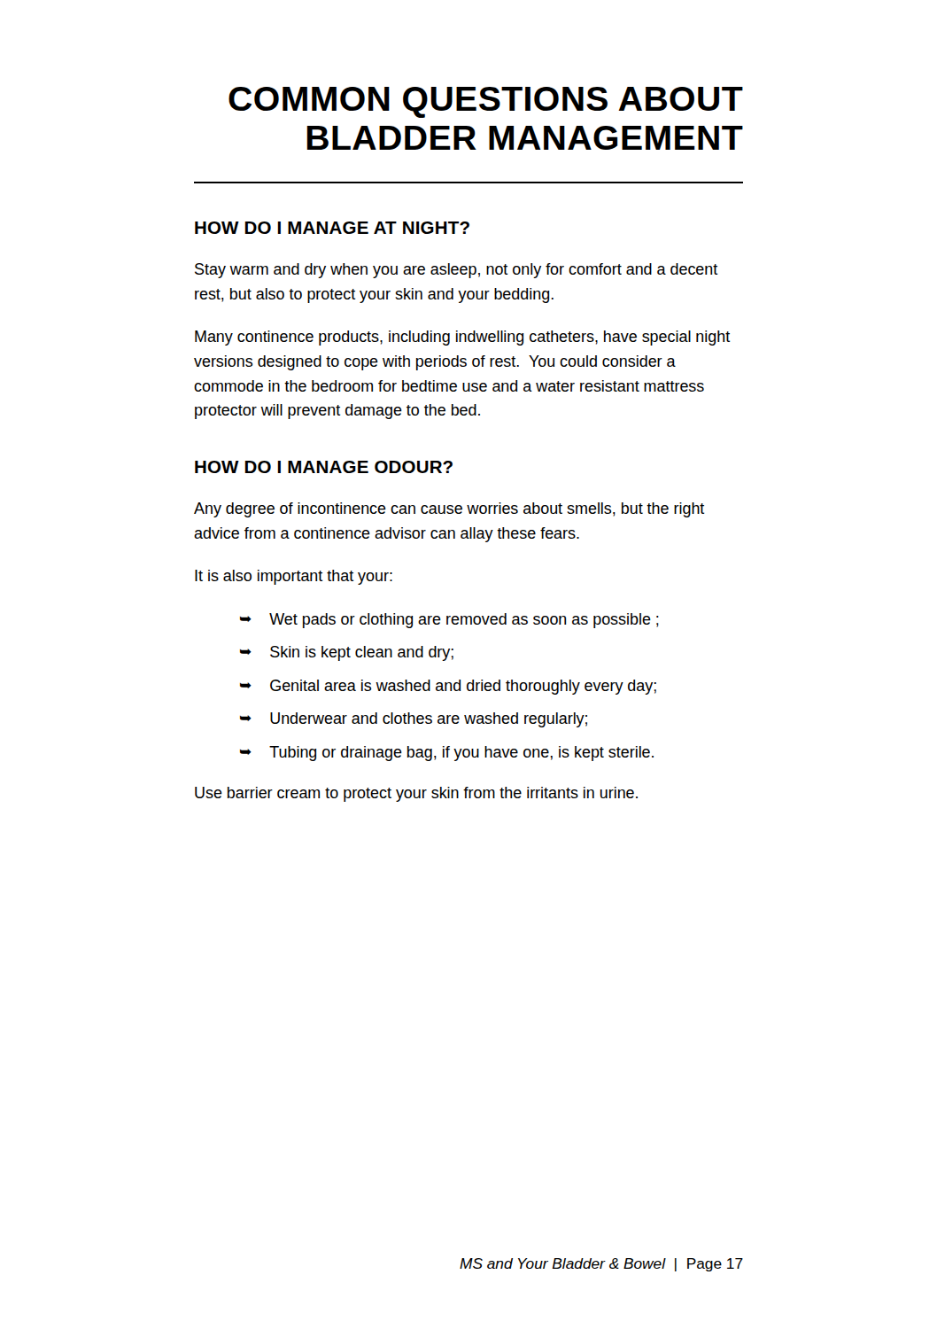COMMON QUESTIONS ABOUT
BLADDER MANAGEMENT
HOW DO I MANAGE AT NIGHT?
Stay warm and dry when you are asleep, not only for comfort and a decent rest, but also to protect your skin and your bedding.
Many continence products, including indwelling catheters, have special night versions designed to cope with periods of rest. You could consider a commode in the bedroom for bedtime use and a water resistant mattress protector will prevent damage to the bed.
HOW DO I MANAGE ODOUR?
Any degree of incontinence can cause worries about smells, but the right advice from a continence advisor can allay these fears.
It is also important that your:
Wet pads or clothing are removed as soon as possible ;
Skin is kept clean and dry;
Genital area is washed and dried thoroughly every day;
Underwear and clothes are washed regularly;
Tubing or drainage bag, if you have one, is kept sterile.
Use barrier cream to protect your skin from the irritants in urine.
MS and Your Bladder & Bowel | Page 17